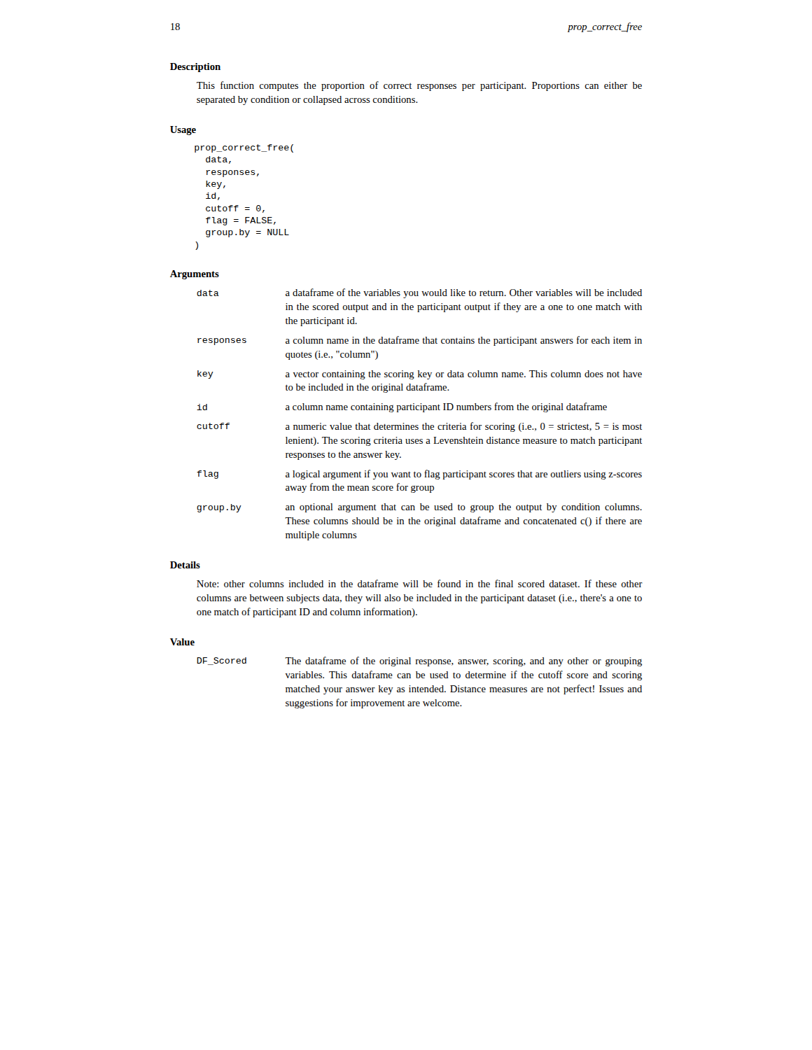18 prop_correct_free
Description
This function computes the proportion of correct responses per participant. Proportions can either be separated by condition or collapsed across conditions.
Usage
prop_correct_free(
  data,
  responses,
  key,
  id,
  cutoff = 0,
  flag = FALSE,
  group.by = NULL
)
Arguments
data
a dataframe of the variables you would like to return. Other variables will be included in the scored output and in the participant output if they are a one to one match with the participant id.
responses
a column name in the dataframe that contains the participant answers for each item in quotes (i.e., "column")
key
a vector containing the scoring key or data column name. This column does not have to be included in the original dataframe.
id
a column name containing participant ID numbers from the original dataframe
cutoff
a numeric value that determines the criteria for scoring (i.e., 0 = strictest, 5 = is most lenient). The scoring criteria uses a Levenshtein distance measure to match participant responses to the answer key.
flag
a logical argument if you want to flag participant scores that are outliers using z-scores away from the mean score for group
group.by
an optional argument that can be used to group the output by condition columns. These columns should be in the original dataframe and concatenated c() if there are multiple columns
Details
Note: other columns included in the dataframe will be found in the final scored dataset. If these other columns are between subjects data, they will also be included in the participant dataset (i.e., there's a one to one match of participant ID and column information).
Value
DF_Scored
The dataframe of the original response, answer, scoring, and any other or grouping variables. This dataframe can be used to determine if the cutoff score and scoring matched your answer key as intended. Distance measures are not perfect! Issues and suggestions for improvement are welcome.